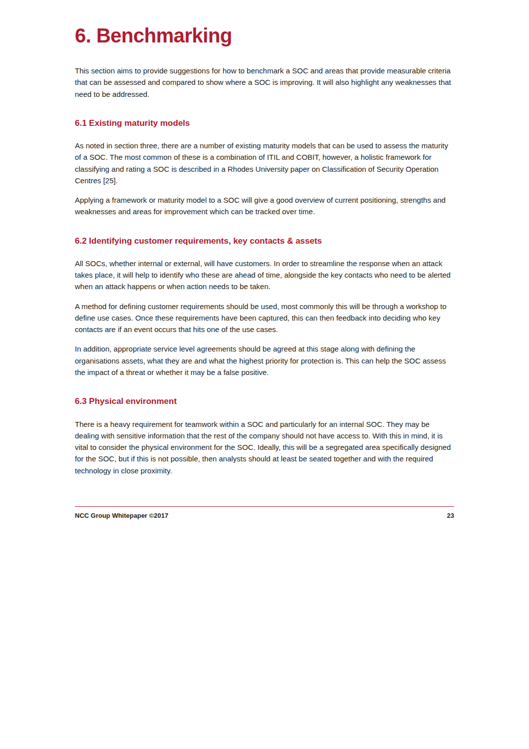6. Benchmarking
This section aims to provide suggestions for how to benchmark a SOC and areas that provide measurable criteria that can be assessed and compared to show where a SOC is improving. It will also highlight any weaknesses that need to be addressed.
6.1 Existing maturity models
As noted in section three, there are a number of existing maturity models that can be used to assess the maturity of a SOC. The most common of these is a combination of ITIL and COBIT, however, a holistic framework for classifying and rating a SOC is described in a Rhodes University paper on Classification of Security Operation Centres [25].
Applying a framework or maturity model to a SOC will give a good overview of current positioning, strengths and weaknesses and areas for improvement which can be tracked over time.
6.2 Identifying customer requirements, key contacts & assets
All SOCs, whether internal or external, will have customers. In order to streamline the response when an attack takes place, it will help to identify who these are ahead of time, alongside the key contacts who need to be alerted when an attack happens or when action needs to be taken.
A method for defining customer requirements should be used, most commonly this will be through a workshop to define use cases. Once these requirements have been captured, this can then feedback into deciding who key contacts are if an event occurs that hits one of the use cases.
In addition, appropriate service level agreements should be agreed at this stage along with defining the organisations assets, what they are and what the highest priority for protection is. This can help the SOC assess the impact of a threat or whether it may be a false positive.
6.3 Physical environment
There is a heavy requirement for teamwork within a SOC and particularly for an internal SOC. They may be dealing with sensitive information that the rest of the company should not have access to. With this in mind, it is vital to consider the physical environment for the SOC. Ideally, this will be a segregated area specifically designed for the SOC, but if this is not possible, then analysts should at least be seated together and with the required technology in close proximity.
NCC Group Whitepaper ©2017 23